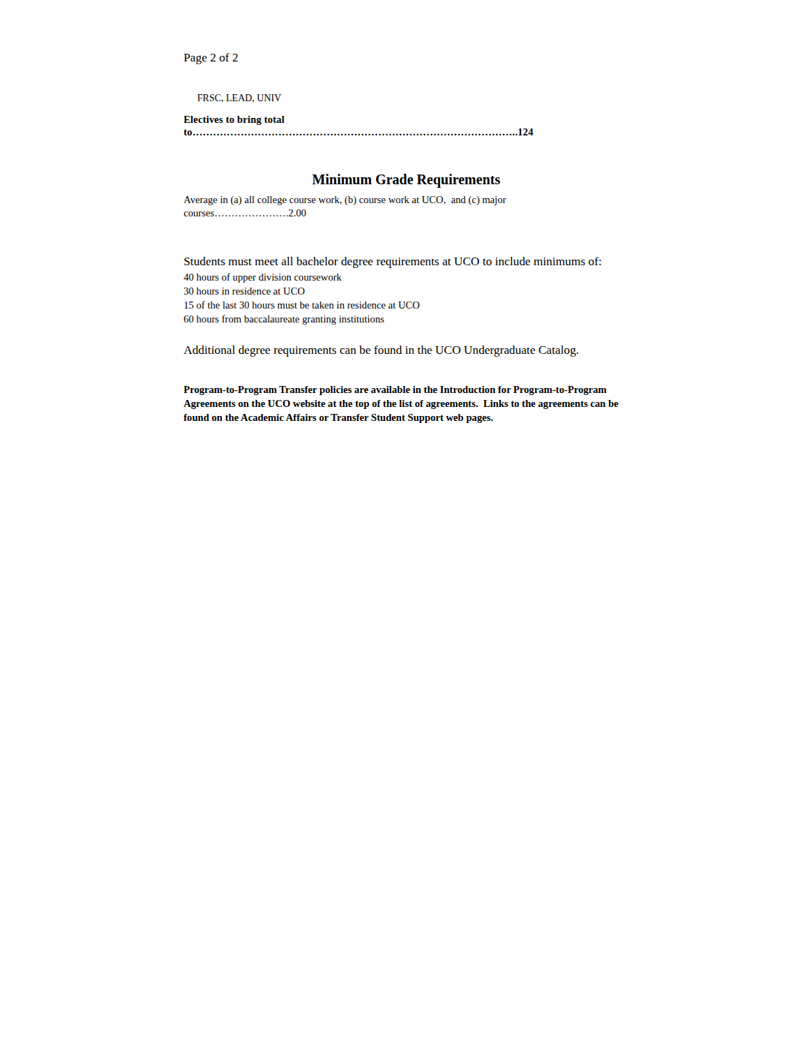Page 2 of 2
FRSC, LEAD, UNIV
Electives to bring total to…………………………………………………………………………………..124
Minimum Grade Requirements
Average in (a) all college course work, (b) course work at UCO, and (c) major courses………………….2.00
Students must meet all bachelor degree requirements at UCO to include minimums of:
40 hours of upper division coursework
30 hours in residence at UCO
15 of the last 30 hours must be taken in residence at UCO
60 hours from baccalaureate granting institutions
Additional degree requirements can be found in the UCO Undergraduate Catalog.
Program-to-Program Transfer policies are available in the Introduction for Program-to-Program Agreements on the UCO website at the top of the list of agreements. Links to the agreements can be found on the Academic Affairs or Transfer Student Support web pages.